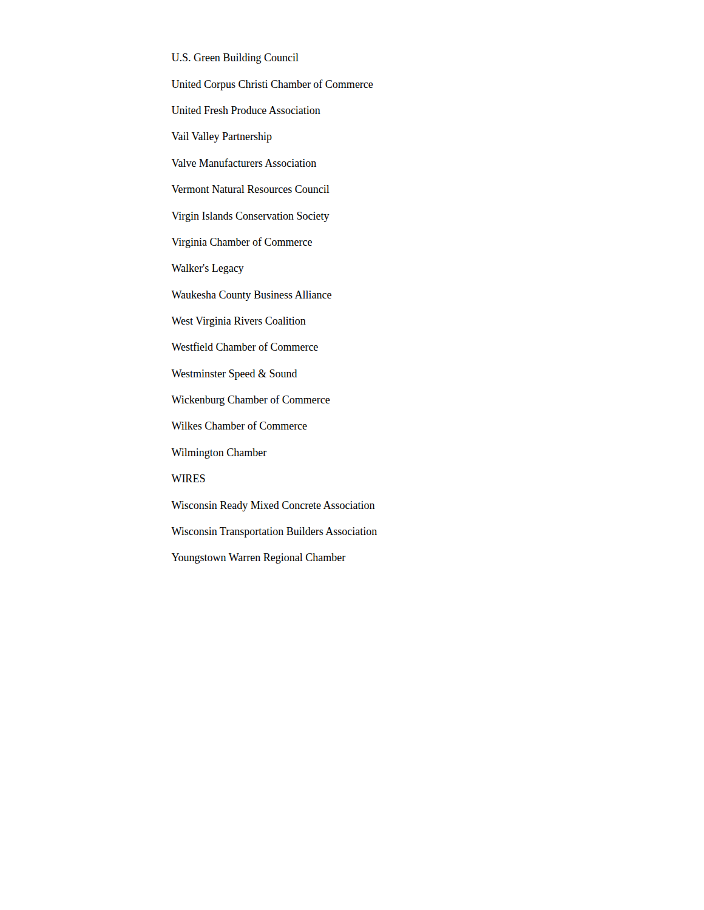U.S. Green Building Council
United Corpus Christi Chamber of Commerce
United Fresh Produce Association
Vail Valley Partnership
Valve Manufacturers Association
Vermont Natural Resources Council
Virgin Islands Conservation Society
Virginia Chamber of Commerce
Walker's Legacy
Waukesha County Business Alliance
West Virginia Rivers Coalition
Westfield Chamber of Commerce
Westminster Speed & Sound
Wickenburg Chamber of Commerce
Wilkes Chamber of Commerce
Wilmington Chamber
WIRES
Wisconsin Ready Mixed Concrete Association
Wisconsin Transportation Builders Association
Youngstown Warren Regional Chamber